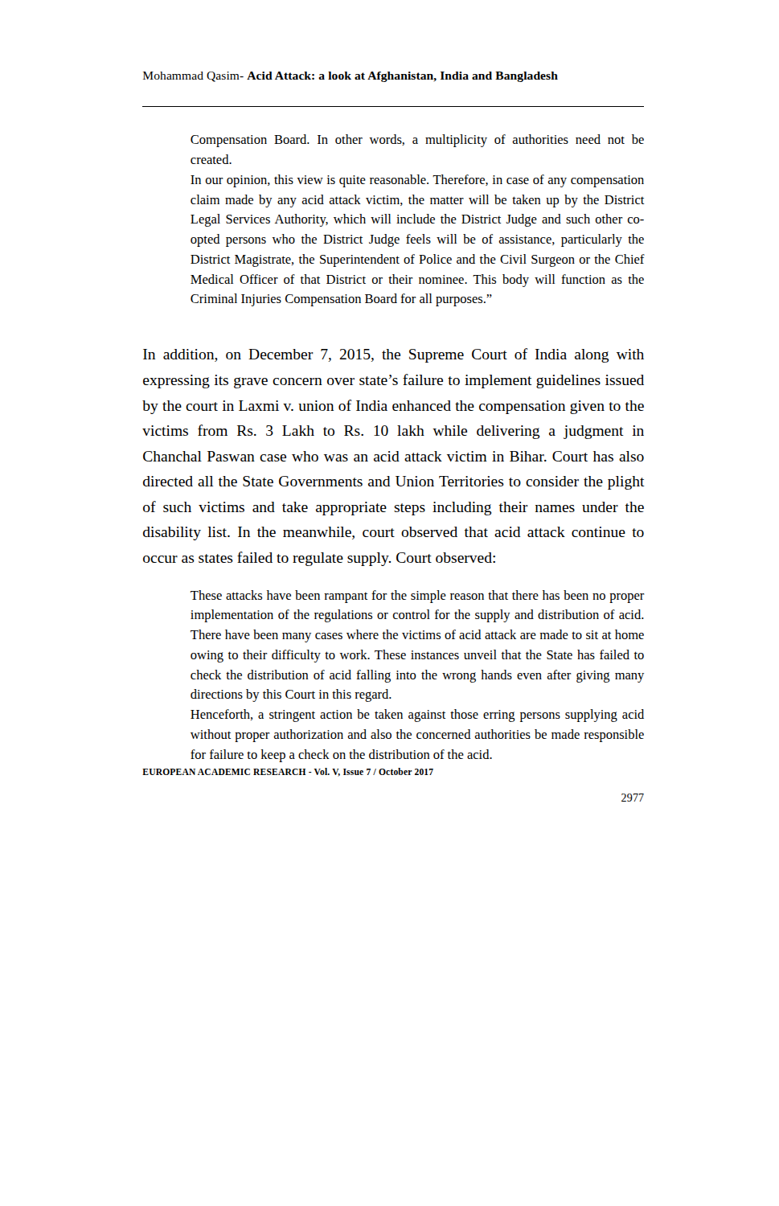Mohammad Qasim- Acid Attack: a look at Afghanistan, India and Bangladesh
Compensation Board. In other words, a multiplicity of authorities need not be created.
In our opinion, this view is quite reasonable. Therefore, in case of any compensation claim made by any acid attack victim, the matter will be taken up by the District Legal Services Authority, which will include the District Judge and such other co-opted persons who the District Judge feels will be of assistance, particularly the District Magistrate, the Superintendent of Police and the Civil Surgeon or the Chief Medical Officer of that District or their nominee. This body will function as the Criminal Injuries Compensation Board for all purposes.”
In addition, on December 7, 2015, the Supreme Court of India along with expressing its grave concern over state’s failure to implement guidelines issued by the court in Laxmi v. union of India enhanced the compensation given to the victims from Rs. 3 Lakh to Rs. 10 lakh while delivering a judgment in Chanchal Paswan case who was an acid attack victim in Bihar. Court has also directed all the State Governments and Union Territories to consider the plight of such victims and take appropriate steps including their names under the disability list. In the meanwhile, court observed that acid attack continue to occur as states failed to regulate supply. Court observed:
These attacks have been rampant for the simple reason that there has been no proper implementation of the regulations or control for the supply and distribution of acid. There have been many cases where the victims of acid attack are made to sit at home owing to their difficulty to work. These instances unveil that the State has failed to check the distribution of acid falling into the wrong hands even after giving many directions by this Court in this regard.
Henceforth, a stringent action be taken against those erring persons supplying acid without proper authorization and also the concerned authorities be made responsible for failure to keep a check on the distribution of the acid.
EUROPEAN ACADEMIC RESEARCH - Vol. V, Issue 7 / October 2017
2977